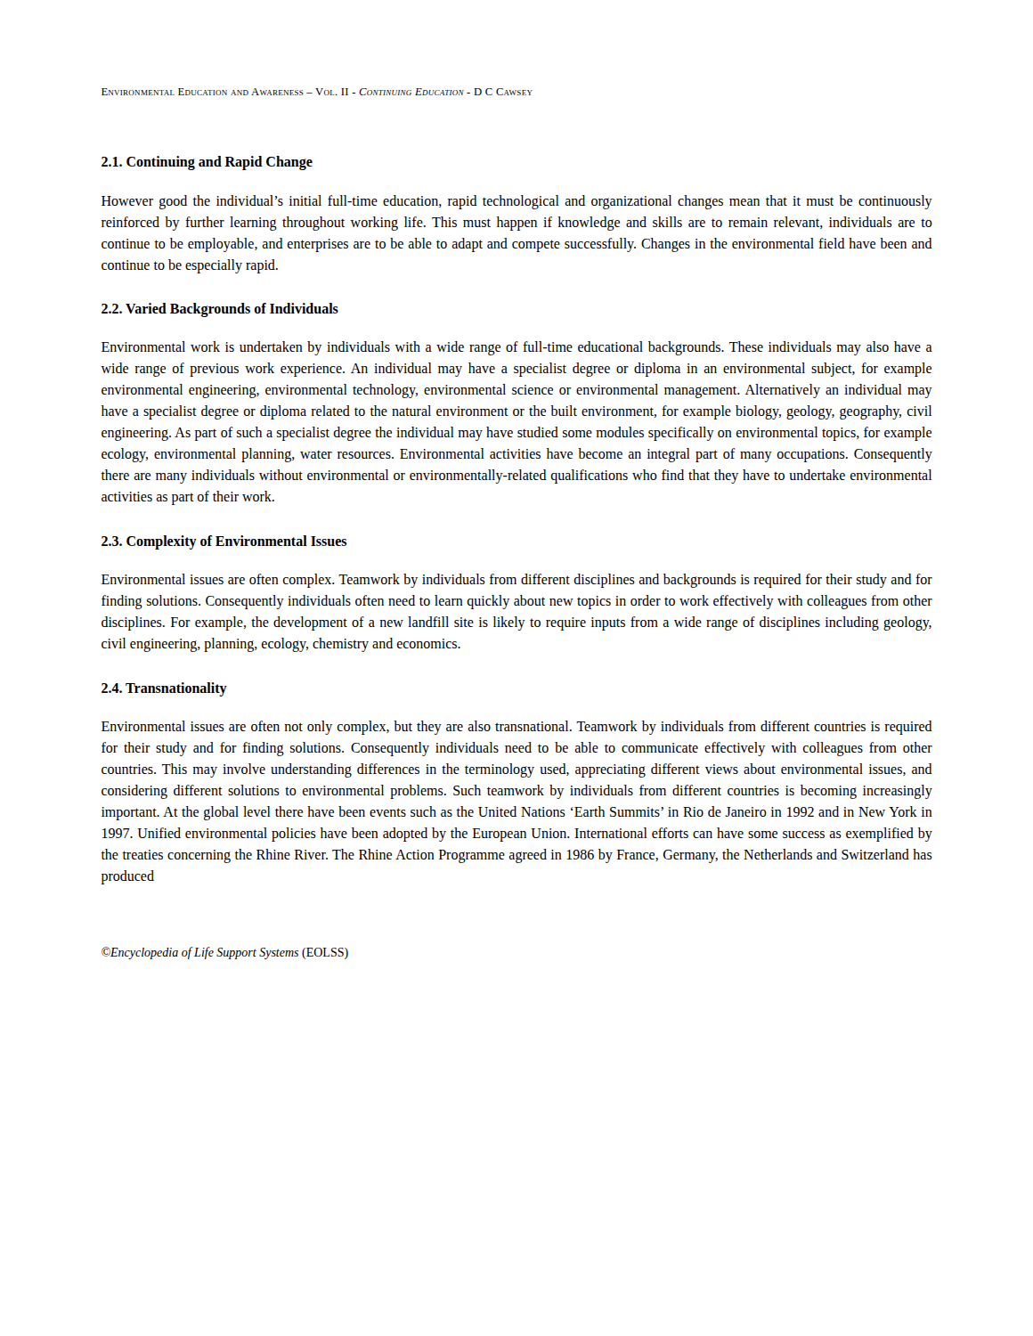Environmental Education and Awareness – Vol. II - Continuing Education - D C Cawsey
2.1. Continuing and Rapid Change
However good the individual’s initial full-time education, rapid technological and organizational changes mean that it must be continuously reinforced by further learning throughout working life. This must happen if knowledge and skills are to remain relevant, individuals are to continue to be employable, and enterprises are to be able to adapt and compete successfully. Changes in the environmental field have been and continue to be especially rapid.
2.2. Varied Backgrounds of Individuals
Environmental work is undertaken by individuals with a wide range of full-time educational backgrounds. These individuals may also have a wide range of previous work experience. An individual may have a specialist degree or diploma in an environmental subject, for example environmental engineering, environmental technology, environmental science or environmental management. Alternatively an individual may have a specialist degree or diploma related to the natural environment or the built environment, for example biology, geology, geography, civil engineering. As part of such a specialist degree the individual may have studied some modules specifically on environmental topics, for example ecology, environmental planning, water resources. Environmental activities have become an integral part of many occupations. Consequently there are many individuals without environmental or environmentally-related qualifications who find that they have to undertake environmental activities as part of their work.
2.3. Complexity of Environmental Issues
Environmental issues are often complex. Teamwork by individuals from different disciplines and backgrounds is required for their study and for finding solutions. Consequently individuals often need to learn quickly about new topics in order to work effectively with colleagues from other disciplines. For example, the development of a new landfill site is likely to require inputs from a wide range of disciplines including geology, civil engineering, planning, ecology, chemistry and economics.
2.4. Transnationality
Environmental issues are often not only complex, but they are also transnational. Teamwork by individuals from different countries is required for their study and for finding solutions. Consequently individuals need to be able to communicate effectively with colleagues from other countries. This may involve understanding differences in the terminology used, appreciating different views about environmental issues, and considering different solutions to environmental problems. Such teamwork by individuals from different countries is becoming increasingly important. At the global level there have been events such as the United Nations ‘Earth Summits’ in Rio de Janeiro in 1992 and in New York in 1997. Unified environmental policies have been adopted by the European Union. International efforts can have some success as exemplified by the treaties concerning the Rhine River. The Rhine Action Programme agreed in 1986 by France, Germany, the Netherlands and Switzerland has produced
©Encyclopedia of Life Support Systems (EOLSS)